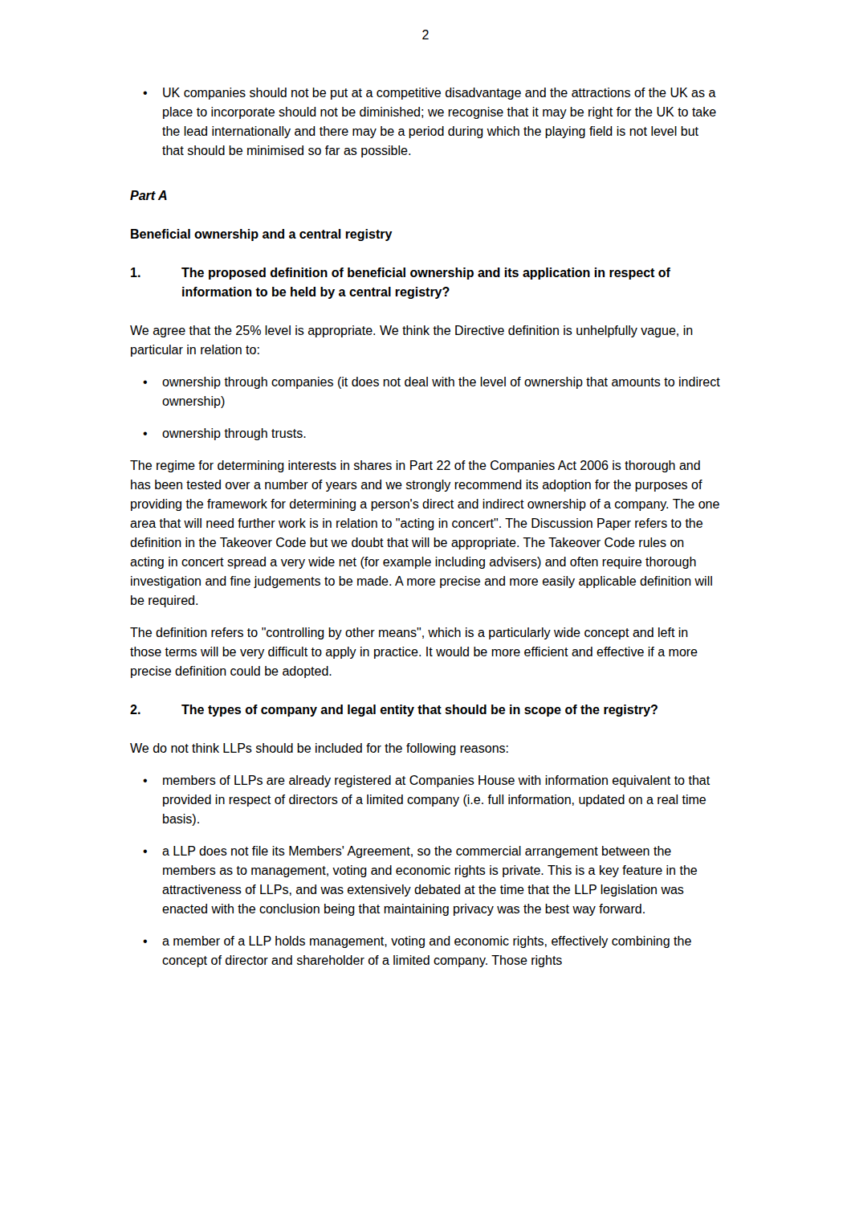2
UK companies should not be put at a competitive disadvantage and the attractions of the UK as a place to incorporate should not be diminished; we recognise that it may be right for the UK to take the lead internationally and there may be a period during which the playing field is not level but that should be minimised so far as possible.
Part A
Beneficial ownership and a central registry
1. The proposed definition of beneficial ownership and its application in respect of information to be held by a central registry?
We agree that the 25% level is appropriate. We think the Directive definition is unhelpfully vague, in particular in relation to:
ownership through companies (it does not deal with the level of ownership that amounts to indirect ownership)
ownership through trusts.
The regime for determining interests in shares in Part 22 of the Companies Act 2006 is thorough and has been tested over a number of years and we strongly recommend its adoption for the purposes of providing the framework for determining a person's direct and indirect ownership of a company. The one area that will need further work is in relation to "acting in concert". The Discussion Paper refers to the definition in the Takeover Code but we doubt that will be appropriate. The Takeover Code rules on acting in concert spread a very wide net (for example including advisers) and often require thorough investigation and fine judgements to be made. A more precise and more easily applicable definition will be required.
The definition refers to "controlling by other means", which is a particularly wide concept and left in those terms will be very difficult to apply in practice. It would be more efficient and effective if a more precise definition could be adopted.
2. The types of company and legal entity that should be in scope of the registry?
We do not think LLPs should be included for the following reasons:
members of LLPs are already registered at Companies House with information equivalent to that provided in respect of directors of a limited company (i.e. full information, updated on a real time basis).
a LLP does not file its Members' Agreement, so the commercial arrangement between the members as to management, voting and economic rights is private. This is a key feature in the attractiveness of LLPs, and was extensively debated at the time that the LLP legislation was enacted with the conclusion being that maintaining privacy was the best way forward.
a member of a LLP holds management, voting and economic rights, effectively combining the concept of director and shareholder of a limited company. Those rights